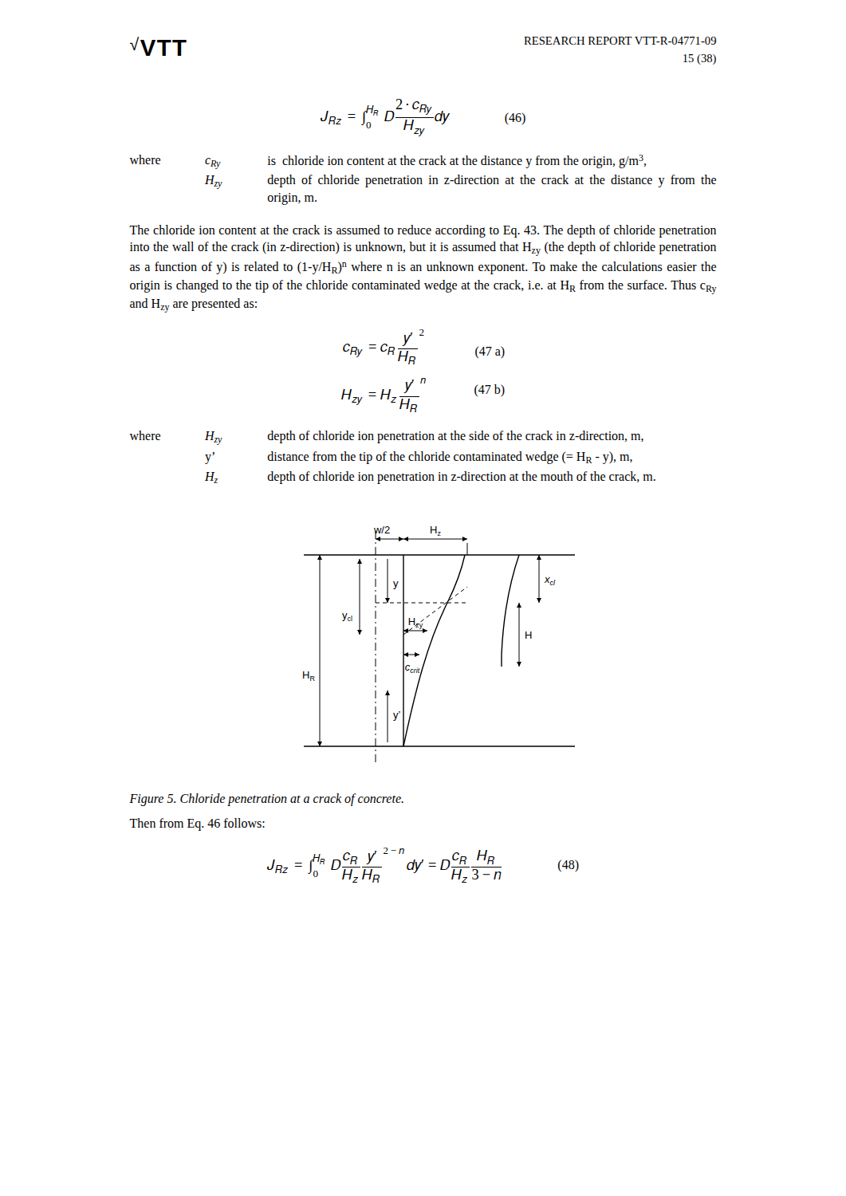√VTT
RESEARCH REPORT VTT-R-04771-09
15 (38)
JRz = ∫ 0 HR D 2⋅cRy Hzy dy
(46)
where
cRy
is chloride ion content at the crack at the distance y from the origin, g/m3,
Hzy
depth of chloride penetration in z-direction at the crack at the distance y from the origin, m.
The chloride ion content at the crack is assumed to reduce according to Eq. 43. The depth of chloride penetration into the wall of the crack (in z-direction) is unknown, but it is assumed that Hzy (the depth of chloride penetration as a function of y) is related to (1-y/HR)n where n is an unknown exponent. To make the calculations easier the origin is changed to the tip of the chloride contaminated wedge at the crack, i.e. at HR from the surface. Thus cRy and Hzy are presented as:
cRy = cR y′ HR 2 Hzy = Hz y′ HR n
(47 a)
(47 b)
where
Hzy
depth of chloride ion penetration at the side of the crack in z-direction, m,
y’
distance from the tip of the chloride contaminated wedge (= HR - y), m,
Hz
depth of chloride ion penetration in z-direction at the mouth of the crack, m.
w/2 Hz xcl H y ycl HR Hzy ccrit y’
Figure 5. Chloride penetration at a crack of concrete.
Then from Eq. 46 follows:
JRz = ∫ 0 HR D cR Hz y′ HR 2−n dy′ = D cR Hz HR 3−n
(48)